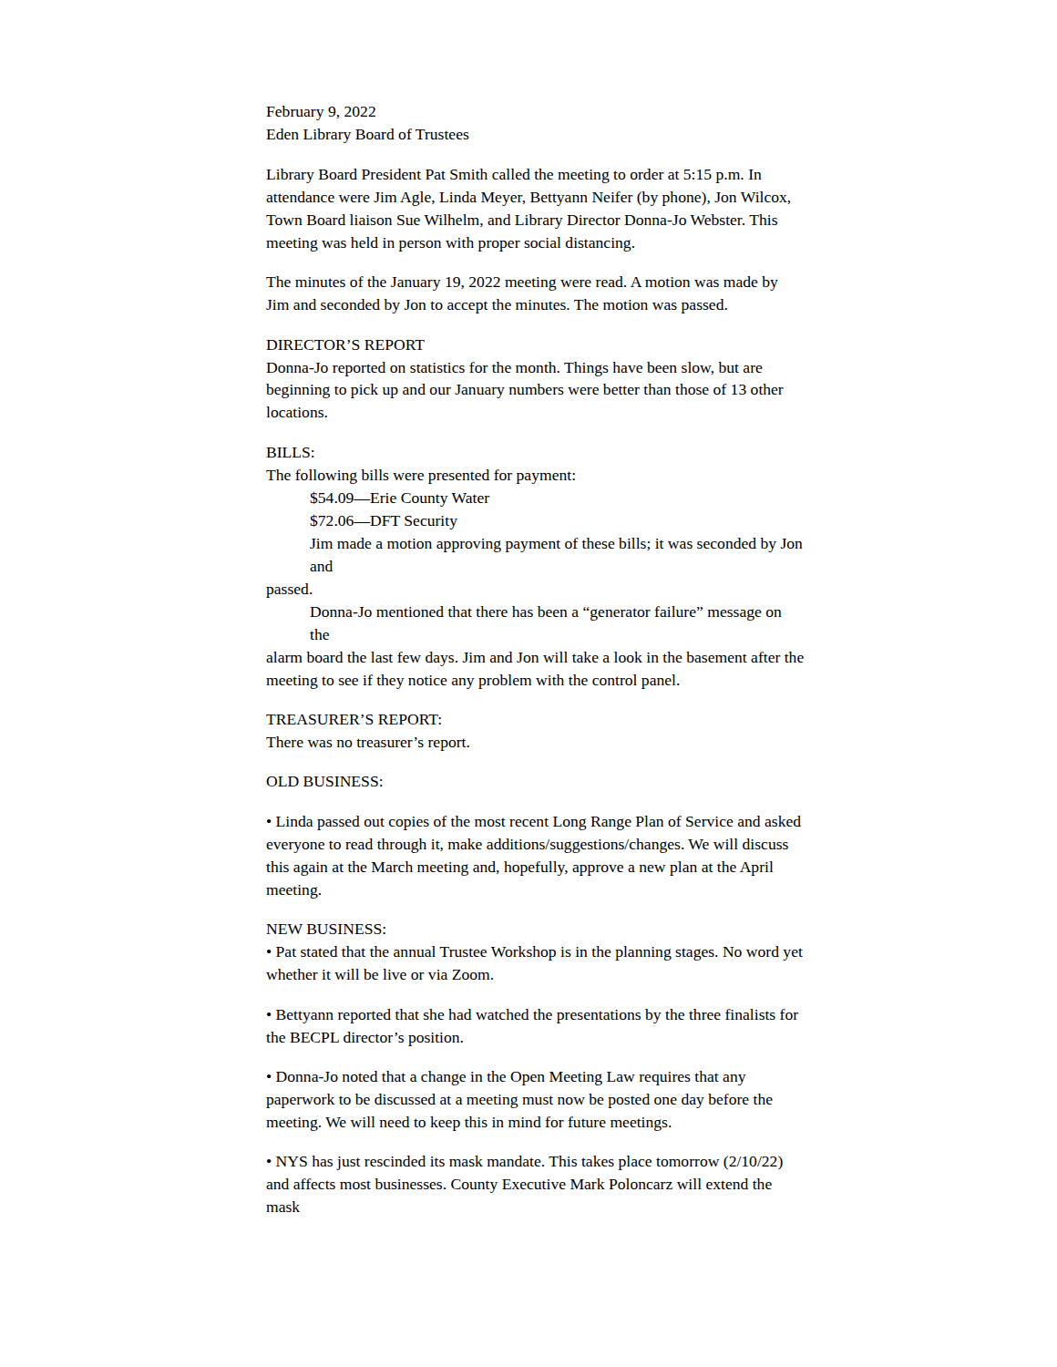February 9, 2022
Eden Library Board of Trustees
Library Board President Pat Smith called the meeting to order at 5:15 p.m. In attendance were Jim Agle, Linda Meyer, Bettyann Neifer (by phone), Jon Wilcox, Town Board liaison Sue Wilhelm, and Library Director Donna-Jo Webster. This meeting was held in person with proper social distancing.
The minutes of the January 19, 2022 meeting were read. A motion was made by Jim and seconded by Jon to accept the minutes. The motion was passed.
DIRECTOR’S REPORT
Donna-Jo reported on statistics for the month. Things have been slow, but are beginning to pick up and our January numbers were better than those of 13 other locations.
BILLS:
The following bills were presented for payment:
$54.09—Erie County Water
$72.06—DFT Security
Jim made a motion approving payment of these bills; it was seconded by Jon and
passed.
Donna-Jo mentioned that there has been a “generator failure” message on the
alarm board the last few days. Jim and Jon will take a look in the basement after the meeting to see if they notice any problem with the control panel.
TREASURER’S REPORT:
There was no treasurer’s report.
OLD BUSINESS:
• Linda passed out copies of the most recent Long Range Plan of Service and asked everyone to read through it, make additions/suggestions/changes. We will discuss this again at the March meeting and, hopefully, approve a new plan at the April meeting.
NEW BUSINESS:
• Pat stated that the annual Trustee Workshop is in the planning stages. No word yet whether it will be live or via Zoom.
• Bettyann reported that she had watched the presentations by the three finalists for the BECPL director’s position.
• Donna-Jo noted that a change in the Open Meeting Law requires that any paperwork to be discussed at a meeting must now be posted one day before the meeting. We will need to keep this in mind for future meetings.
• NYS has just rescinded its mask mandate. This takes place tomorrow (2/10/22) and affects most businesses. County Executive Mark Poloncarz will extend the mask